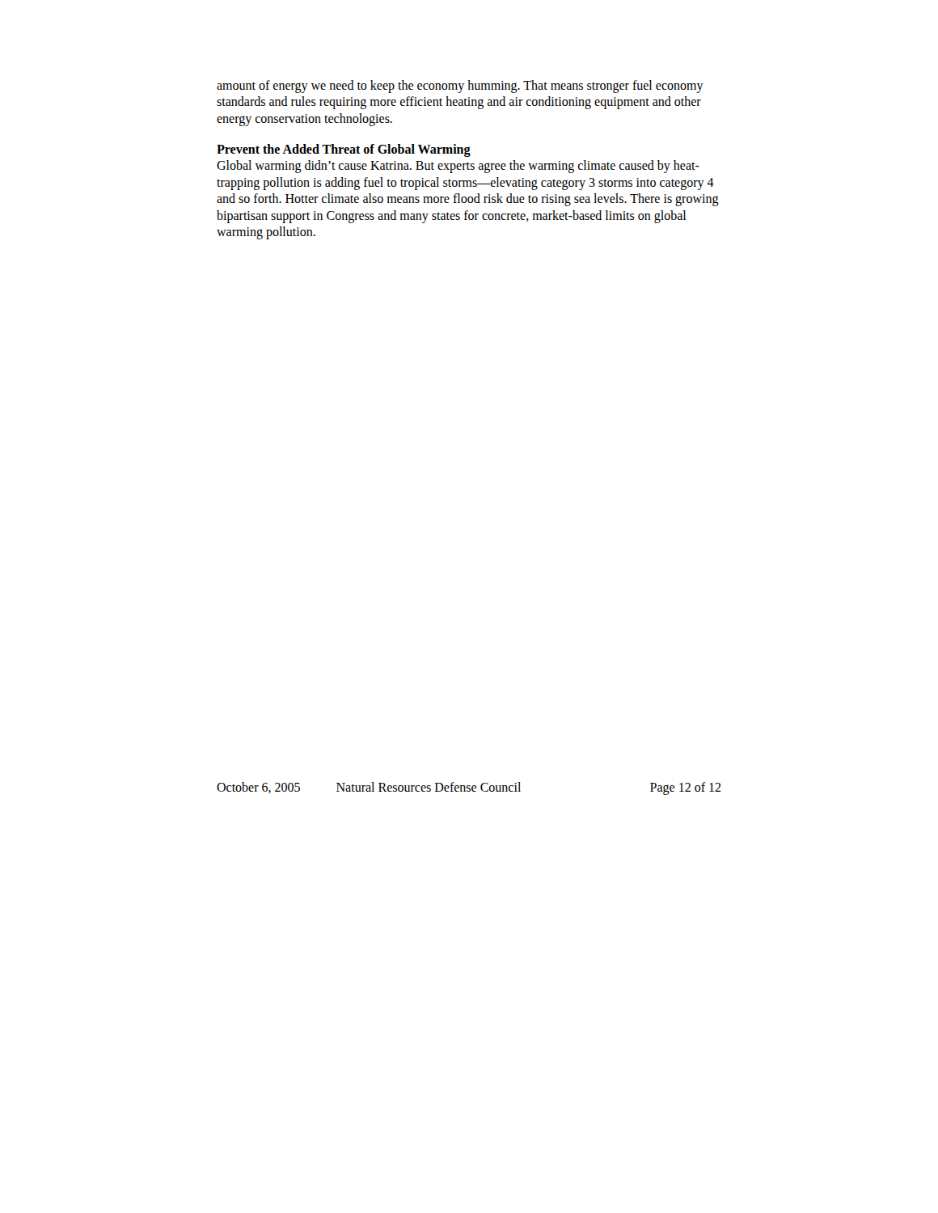amount of energy we need to keep the economy humming. That means stronger fuel economy standards and rules requiring more efficient heating and air conditioning equipment and other energy conservation technologies.
Prevent the Added Threat of Global Warming
Global warming didn’t cause Katrina. But experts agree the warming climate caused by heat-trapping pollution is adding fuel to tropical storms—elevating category 3 storms into category 4 and so forth. Hotter climate also means more flood risk due to rising sea levels. There is growing bipartisan support in Congress and many states for concrete, market-based limits on global warming pollution.
October 6, 2005
Natural Resources Defense Council
Page 12 of 12